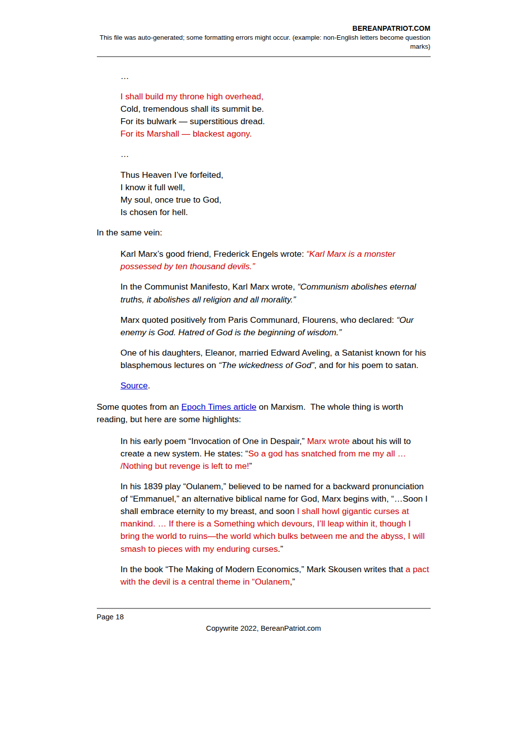BEREANPATRIOT.COM
This file was auto-generated; some formatting errors might occur. (example: non-English letters become question marks)
…
I shall build my throne high overhead,
Cold, tremendous shall its summit be.
For its bulwark — superstitious dread.
For its Marshall — blackest agony.
…
Thus Heaven I’ve forfeited,
I know it full well,
My soul, once true to God,
Is chosen for hell.
In the same vein:
Karl Marx’s good friend, Frederick Engels wrote: “Karl Marx is a monster possessed by ten thousand devils.”
In the Communist Manifesto, Karl Marx wrote, “Communism abolishes eternal truths, it abolishes all religion and all morality.”
Marx quoted positively from Paris Communard, Flourens, who declared: “Our enemy is God. Hatred of God is the beginning of wisdom.”
One of his daughters, Eleanor, married Edward Aveling, a Satanist known for his blasphemous lectures on “The wickedness of God”, and for his poem to satan.
Source.
Some quotes from an Epoch Times article on Marxism. The whole thing is worth reading, but here are some highlights:
In his early poem “Invocation of One in Despair,” Marx wrote about his will to create a new system. He states: “So a god has snatched from me my all … /Nothing but revenge is left to me!”
In his 1839 play “Oulanem,” believed to be named for a backward pronunciation of “Emmanuel,” an alternative biblical name for God, Marx begins with, “…Soon I shall embrace eternity to my breast, and soon I shall howl gigantic curses at mankind. … If there is a Something which devours, I’ll leap within it, though I bring the world to ruins—the world which bulks between me and the abyss, I will smash to pieces with my enduring curses.”
In the book “The Making of Modern Economics,” Mark Skousen writes that a pact with the devil is a central theme in “Oulanem,”
Page 18
Copywrite 2022, BereanPatriot.com